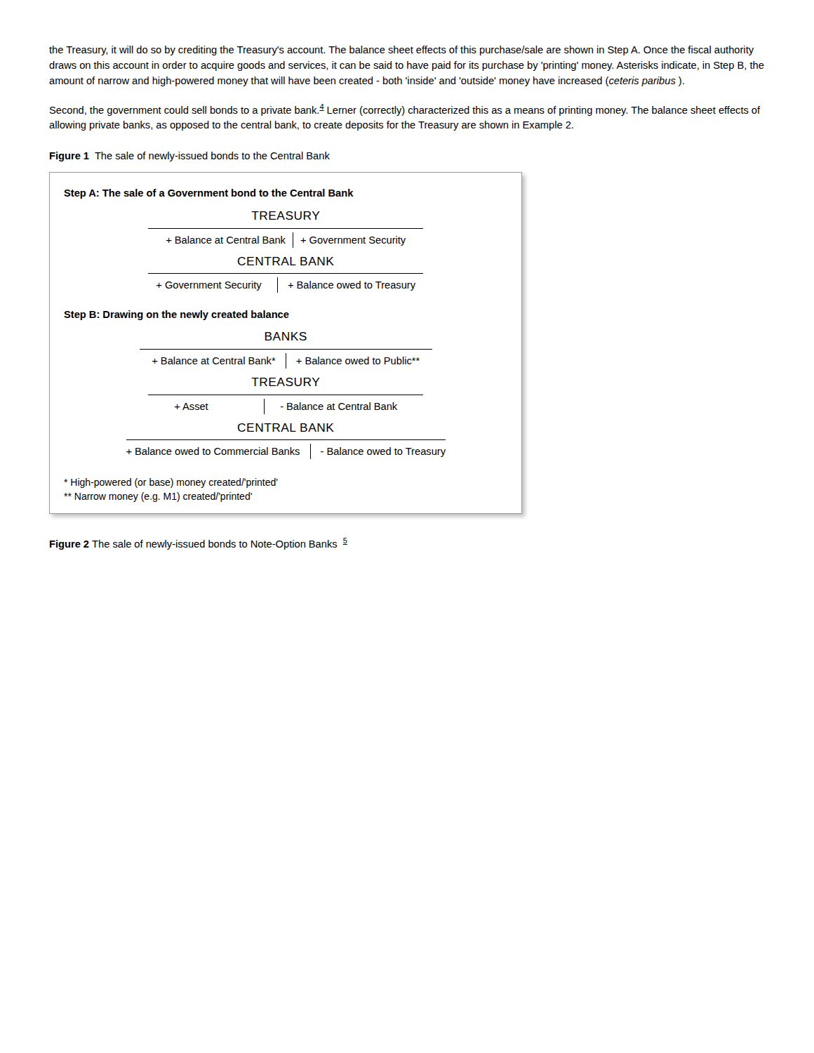the Treasury, it will do so by crediting the Treasury's account. The balance sheet effects of this purchase/sale are shown in Step A. Once the fiscal authority draws on this account in order to acquire goods and services, it can be said to have paid for its purchase by 'printing' money. Asterisks indicate, in Step B, the amount of narrow and high-powered money that will have been created - both 'inside' and 'outside' money have increased (ceteris paribus ).
Second, the government could sell bonds to a private bank.4 Lerner (correctly) characterized this as a means of printing money. The balance sheet effects of allowing private banks, as opposed to the central bank, to create deposits for the Treasury are shown in Example 2.
Figure 1 The sale of newly-issued bonds to the Central Bank
Step A: The sale of a Government bond to the Central Bank
TREASURY
+ Balance at Central Bank
+ Government Security
CENTRAL BANK
+ Government Security
+ Balance owed to Treasury
Step B: Drawing on the newly created balance
BANKS
+ Balance at Central Bank*
+ Balance owed to Public**
TREASURY
+ Asset
- Balance at Central Bank
CENTRAL BANK
+ Balance owed to Commercial Banks
- Balance owed to Treasury
* High-powered (or base) money created/'printed'
** Narrow money (e.g. M1) created/'printed'
Figure 2 The sale of newly-issued bonds to Note-Option Banks 5